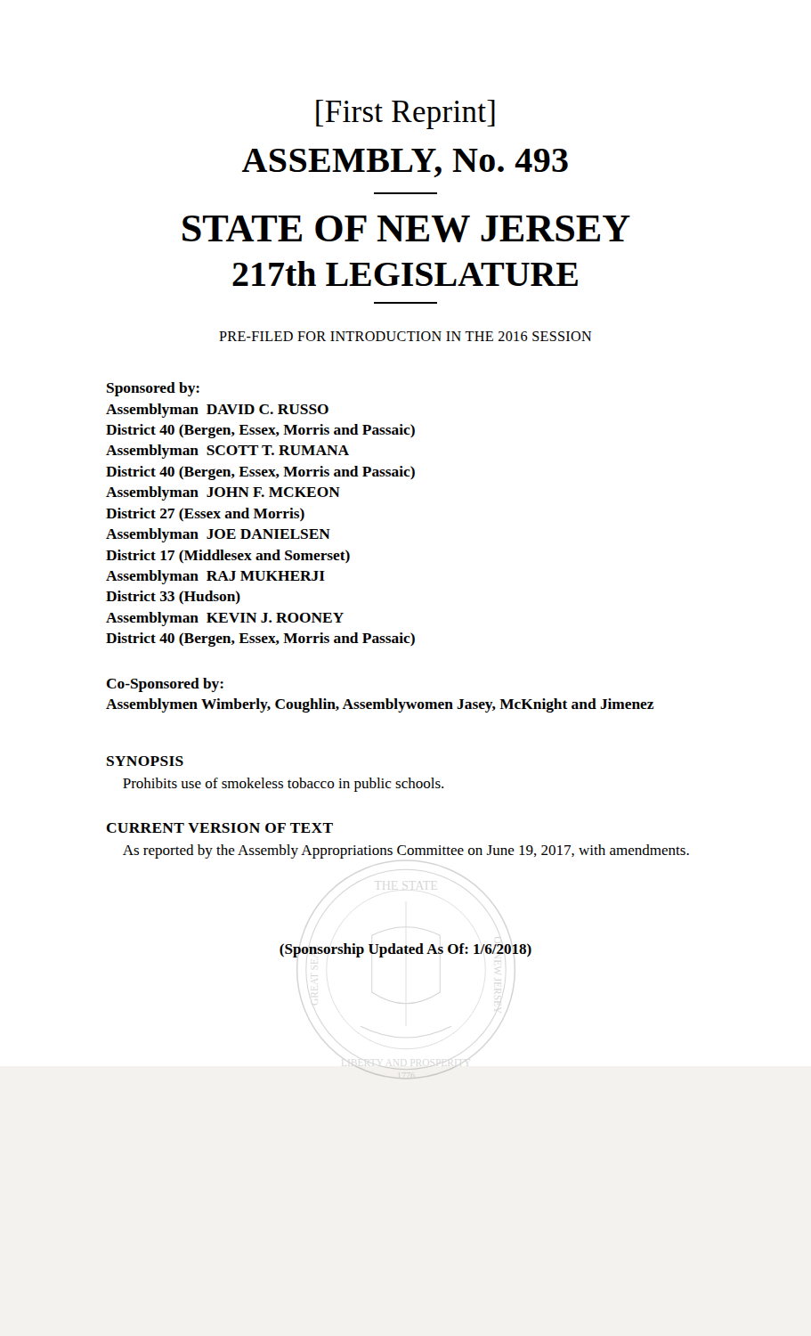THE STATE LIBERTY AND PROSPERITY 1776 GREAT SEAL OF NEW JERSEY
[First Reprint]
ASSEMBLY, No. 493
STATE OF NEW JERSEY
217th LEGISLATURE
PRE-FILED FOR INTRODUCTION IN THE 2016 SESSION
Sponsored by:
Assemblyman DAVID C. RUSSO
District 40 (Bergen, Essex, Morris and Passaic)
Assemblyman SCOTT T. RUMANA
District 40 (Bergen, Essex, Morris and Passaic)
Assemblyman JOHN F. MCKEON
District 27 (Essex and Morris)
Assemblyman JOE DANIELSEN
District 17 (Middlesex and Somerset)
Assemblyman RAJ MUKHERJI
District 33 (Hudson)
Assemblyman KEVIN J. ROONEY
District 40 (Bergen, Essex, Morris and Passaic)
Co-Sponsored by:
Assemblymen Wimberly, Coughlin, Assemblywomen Jasey, McKnight and Jimenez
SYNOPSIS
Prohibits use of smokeless tobacco in public schools.
CURRENT VERSION OF TEXT
As reported by the Assembly Appropriations Committee on June 19, 2017, with amendments.
(Sponsorship Updated As Of: 1/6/2018)